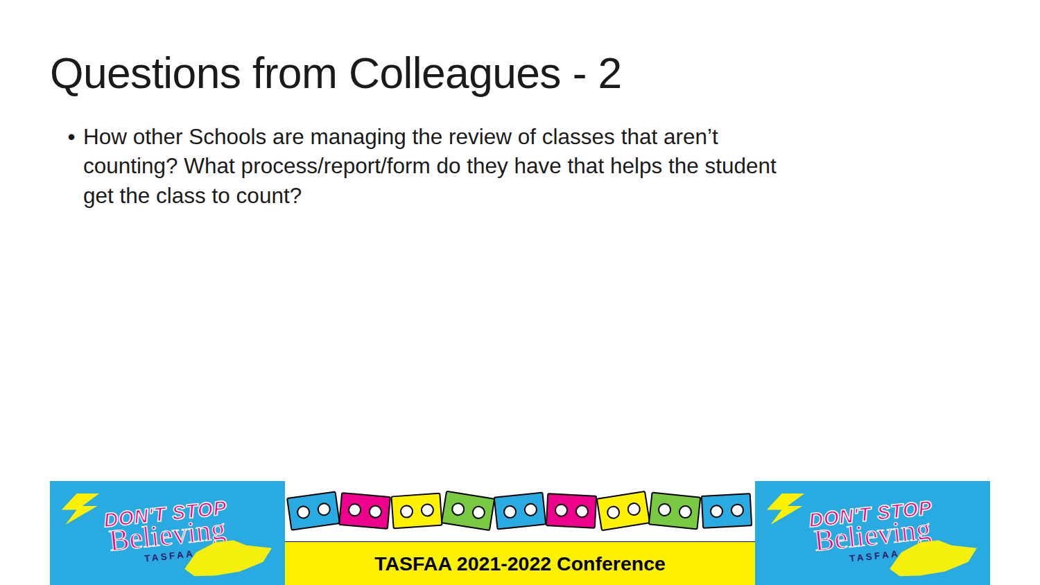Questions from Colleagues - 2
How other Schools are managing the review of classes that aren’t counting? What process/report/form do they have that helps the student get the class to count?
DON'T STOP Believing TASFAA
TASFAA 2021-2022 Conference
DON'T STOP Believing TASFAA